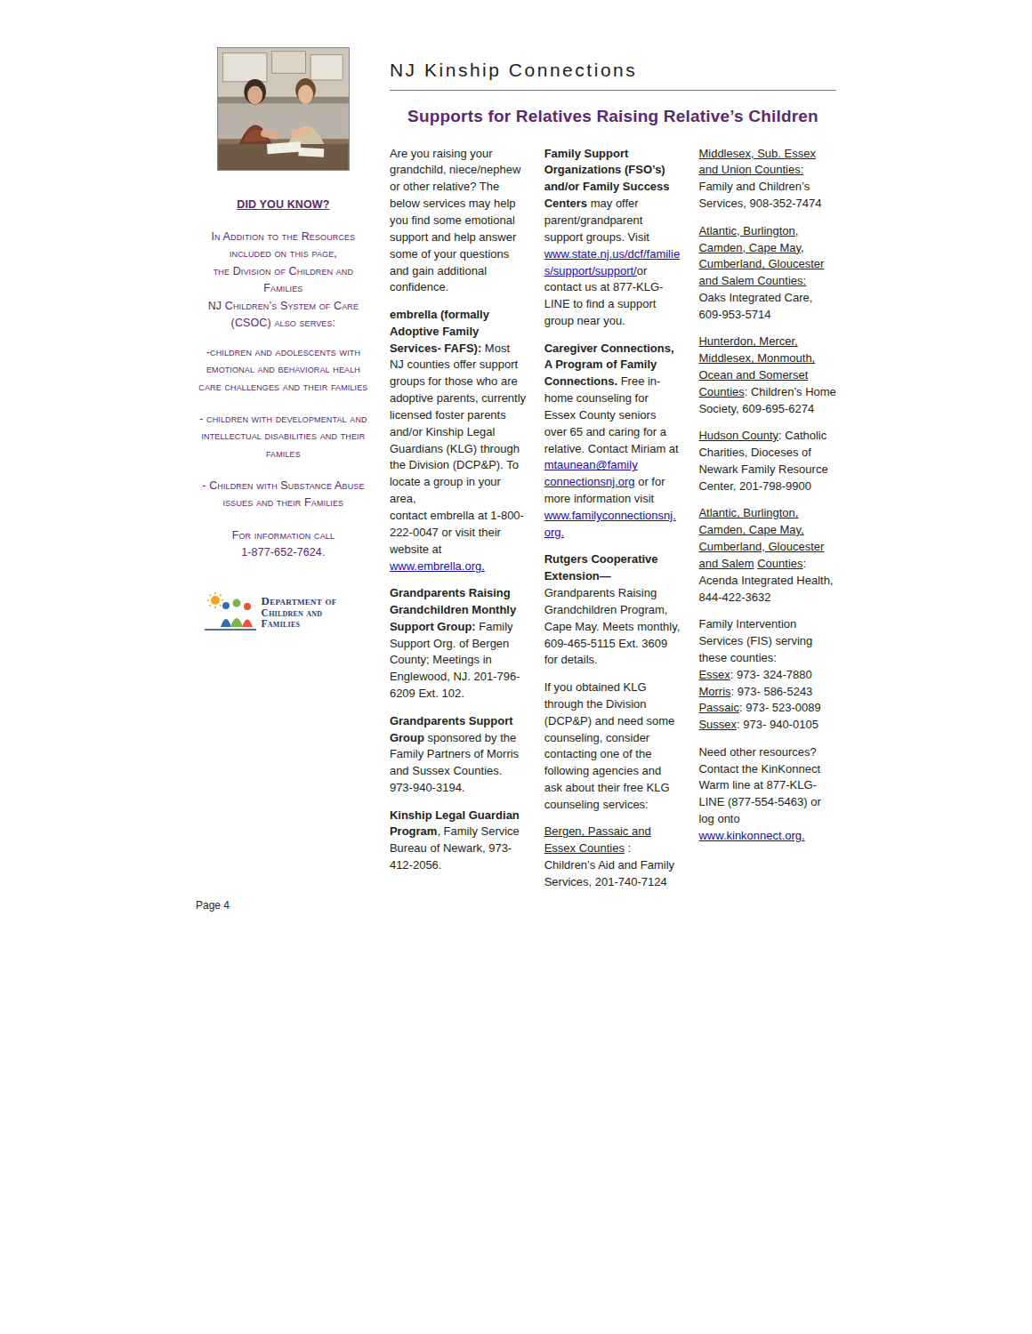DID YOU KNOW?
In Addition to the Resources included on this page,
the Division of Children and Families
NJ Children’s System of Care (CSOC) also serves:
-children and adolescents with emotional and behavioral healh care challenges and their families
- children with developmental and intellectual disabilities and their familes
- Children with Substance Abuse issues and their Families
For information call
1-877-652-7624.
Department of
Children and Families
NJ Kinship Connections
Supports for Relatives Raising Relative’s Children
Are you raising your grandchild, niece/nephew or other relative? The below services may help you find some emotional support and help answer some of your questions and gain additional confidence.
embrella (formally Adoptive Family Services- FAFS): Most NJ counties offer support groups for those who are adoptive parents, currently licensed foster parents and/or Kinship Legal Guardians (KLG) through the Division (DCP&P). To locate a group in your area,
contact embrella at 1-800-222-0047 or visit their website at www.embrella.org.
Grandparents Raising Grandchildren Monthly Support Group: Family Support Org. of Bergen County; Meetings in Englewood, NJ. 201-796-6209 Ext. 102.
Grandparents Support Group sponsored by the Family Partners of Morris and Sussex Counties. 973-940-3194.
Kinship Legal Guardian Program, Family Service Bureau of Newark, 973-412-2056.
Family Support Organizations (FSO’s) and/or Family Success Centers may offer parent/grandparent support groups. Visit www.state.nj.us/dcf/families/support/support/or contact us at 877-KLG-LINE to find a support group near you.
Caregiver Connections, A Program of Family Connections. Free in-home counseling for Essex County seniors over 65 and caring for a relative. Contact Miriam at mtaunean@family connectionsnj.org or for more information visit www.familyconnectionsnj.org.
Rutgers Cooperative Extension— Grandparents Raising Grandchildren Program, Cape May. Meets monthly, 609-465-5115 Ext. 3609 for details.
If you obtained KLG through the Division (DCP&P) and need some counseling, consider contacting one of the following agencies and ask about their free KLG counseling services:
Bergen, Passaic and Essex Counties :
Children’s Aid and Family Services, 201-740-7124
Middlesex, Sub. Essex and Union Counties:
Family and Children’s Services, 908-352-7474
Atlantic, Burlington, Camden, Cape May, Cumberland, Gloucester and Salem Counties: Oaks Integrated Care, 609-953-5714
Hunterdon, Mercer, Middlesex, Monmouth, Ocean and Somerset Counties: Children’s Home Society, 609-695-6274
Hudson County: Catholic Charities, Dioceses of Newark Family Resource Center, 201-798-9900
Atlantic, Burlington, Camden, Cape May, Cumberland, Gloucester and Salem Counties: Acenda Integrated Health, 844-422-3632
Family Intervention Services (FIS) serving these counties:
Essex: 973- 324-7880
Morris: 973- 586-5243
Passaic: 973- 523-0089
Sussex: 973- 940-0105
Need other resources? Contact the KinKonnect Warm line at 877-KLG-LINE (877-554-5463) or log onto www.kinkonnect.org.
Page 4